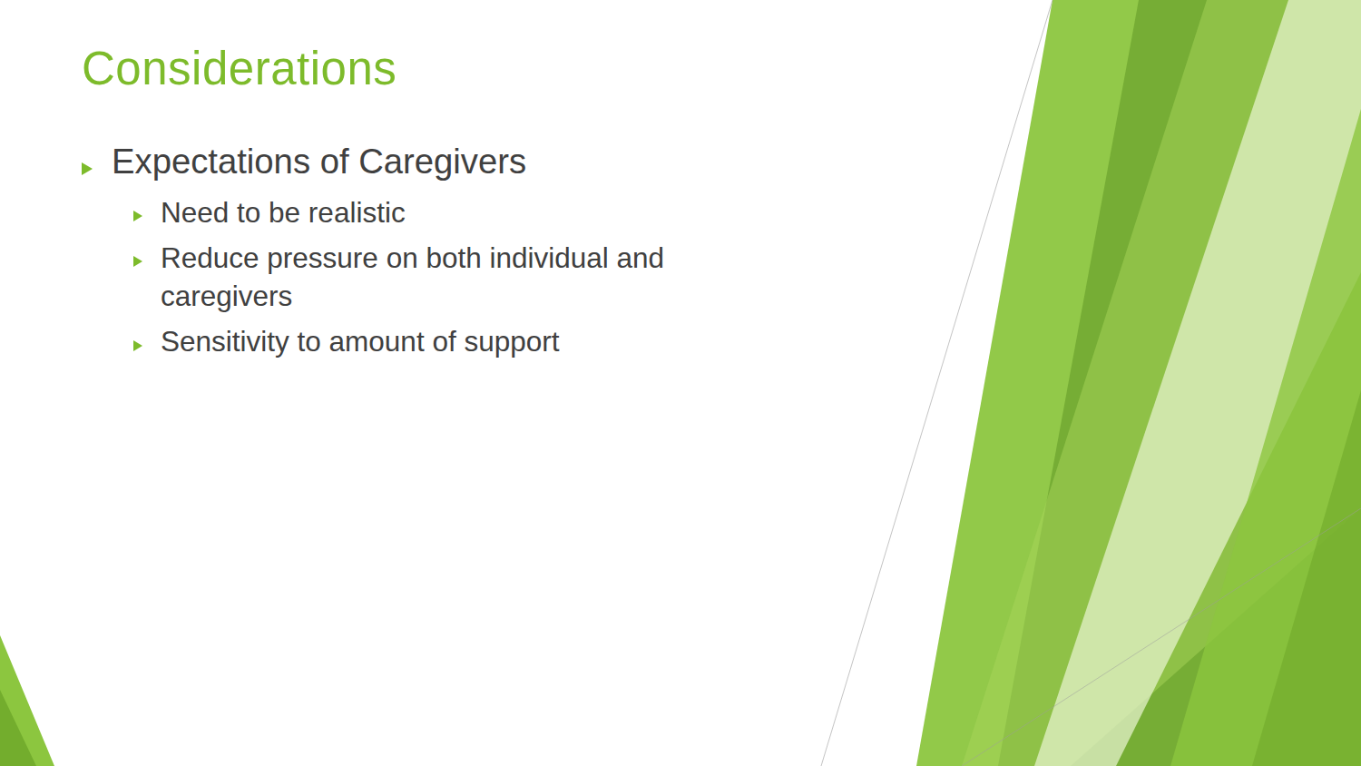Considerations
Expectations of Caregivers
Need to be realistic
Reduce pressure on both individual and caregivers
Sensitivity to amount of support